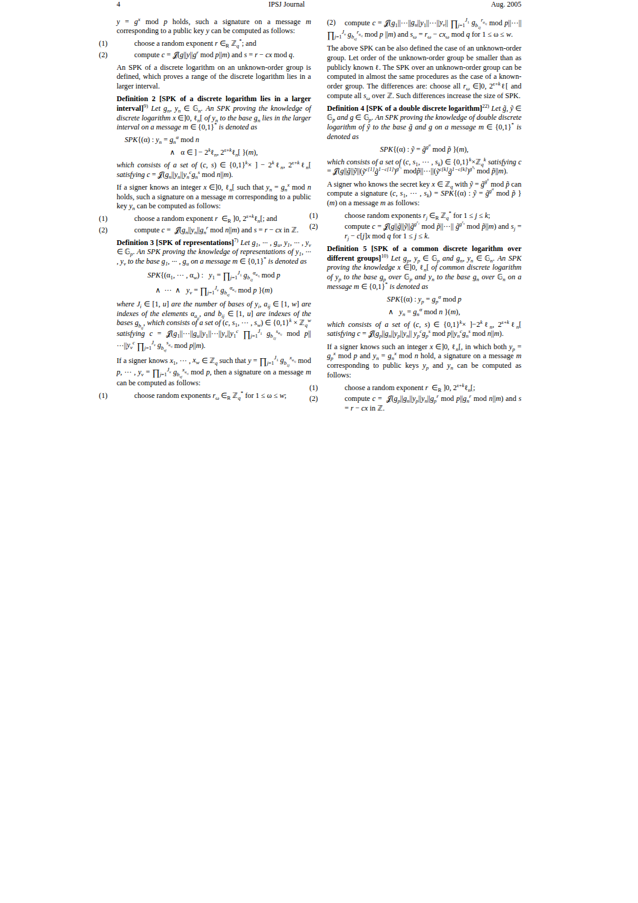4
IPSJ Journal
Aug. 2005
y = gx mod p holds, such a signature on a message m corresponding to a public key y can be computed as follows:
(1) choose a random exponent r ∈R ℤq*; and
(2) compute c = 𝒥(g||y||gr mod p||m) and s = r − cx mod q.
An SPK of a discrete logarithm on an unknown-order group is defined, which proves a range of the discrete logarithm lies in a larger interval.
Definition 2 [SPK of a discrete logarithm lies in a larger interval]9) Let gn, yn ∈ 𝔾n. An SPK proving the knowledge of discrete logarithm x ∈]0, ℓn[ of yn to the base gn lies in the larger interval on a message m ∈ {0,1}* is denoted as
SPK{(α) : yn = gnα mod n
∧ α ∈ ] − 2kℓn, 2ε+kℓn[ }(m),
which consists of a set of (c, s) ∈ {0,1}k× ] − 2kℓn, 2ε+kℓn[ satisfying c = 𝒥(gn||yn||yncgns mod n||m).
If a signer knows an integer x ∈]0, ℓn[ such that yn = gnx mod n holds, such a signature on a message m corresponding to a public key yn can be computed as follows:
(1) choose a random exponent r ∈R ]0, 2ε+kℓn[; and
(2) compute c = 𝒥(gn||yn||gnr mod n||m) and s = r − cx in ℤ.
Definition 3 [SPK of representations]7) Let g1, ··· , gu, y1, ··· , yv ∈ 𝔾p. An SPK proving the knowledge of representations of y1, ··· , yv to the base g1, ··· , gu on a message m ∈ {0,1}* is denoted as
SPK{(α1, ··· , αw) : y1 = ∏j=1J1 gb1jαa1j mod p
∧ ··· ∧ yv = ∏j=1Jv gbvjαavj mod p }(m)
where Ji ∈ [1, u] are the number of bases of yi, aij ∈ [1, w] are indexes of the elements αaij, and bij ∈ [1, u] are indexes of the bases gbij, which consists of a set of (c, s1, ··· , sw) ∈ {0,1}k × ℤqw satisfying c = 𝒥(g1||···||gu||y1||···||yv||y1c ∏j=1J1 gb1jsa1j mod p|| ···||yvc ∏j=1Jv gbvjsavj mod p||m).
If a signer knows x1, ··· , xw ∈ ℤq such that y = ∏j=1J1 gb1jxa1j mod p, ··· , yv = ∏j=1Jv gbvjxavj mod p, then a signature on a message m can be computed as follows:
(1) choose random exponents rω ∈R ℤq* for 1 ≤ ω ≤ w;
(2) compute c = 𝒥(g1||···||gu||y1||···||yv|| ∏j=1J1 gb1jra1j mod p||···|| ∏j=1Jv gbvjravj mod p ||m) and sω = rω − cxω mod q for 1 ≤ ω ≤ w.
The above SPK can be also defined the case of an unknown-order group. Let order of the unknown-order group be smaller than as publicly known ℓ. The SPK over an unknown-order group can be computed in almost the same procedures as the case of a known-order group. The differences are: choose all rω ∈]0, 2ε+kℓ[ and compute all sω over ℤ. Such differences increase the size of SPK.
Definition 4 [SPK of a double discrete logarithm]22) Let g̃, ỹ ∈ 𝔾p̃ and g ∈ 𝔾p. An SPK proving the knowledge of double discrete logarithm of ỹ to the base g̃ and g on a message m ∈ {0,1}* is denoted as
SPK{(α) : ỹ = g̃gα mod p̃ }(m),
which consists of a set of (c, s1, ··· , sk) ∈ {0,1}k×ℤqk satisfying c = 𝒥(g||g̃||ỹ||(ỹc[1]g̃1−c[1])gs1 modp̃||···||(ỹc[k]g̃1−c[k])gsk mod p̃||m).
A signer who knows the secret key x ∈ ℤq with ỹ = g̃gx mod p̃ can compute a signature (c, s1, ··· , sk) = SPK{(α) : ỹ = g̃gα mod p̃ }(m) on a message m as follows:
(1) choose random exponents rj ∈R ℤq* for 1 ≤ j ≤ k;
(2) compute c = 𝒥(g||g̃||ỹ||g̃gr1 mod p̃||···|| g̃grk mod p̃||m) and sj = rj − c[j]x mod q for 1 ≤ j ≤ k.
Definition 5 [SPK of a common discrete logarithm over different groups]10) Let gp, yp ∈ 𝔾p and gn, yn ∈ 𝔾n. An SPK proving the knowledge x ∈]0, ℓn[ of common discrete logarithm of yp to the base gp over 𝔾p and yn to the base gn over 𝔾n on a message m ∈ {0,1}* is denoted as
SPK{(α) : yp = gpα mod p
∧ yn = gnα mod n }(m),
which consists of a set of (c, s) ∈ {0,1}k× ]−2kℓn, 2ε+kℓn[ satisfying c = 𝒥(gp||gn||yp||yn|| ypcgps mod p||yncgns mod n||m).
If a signer knows such an integer x ∈]0, ℓn[, in which both yp = gpx mod p and yn = gnx mod n hold, a signature on a message m corresponding to public keys yp and yn can be computed as follows:
(1) choose a random exponent r ∈R ]0, 2ε+kℓn[;
(2) compute c = 𝒥(gp||gn||yp||yn||gpr mod p||gnr mod n||m) and s = r − cx in ℤ.